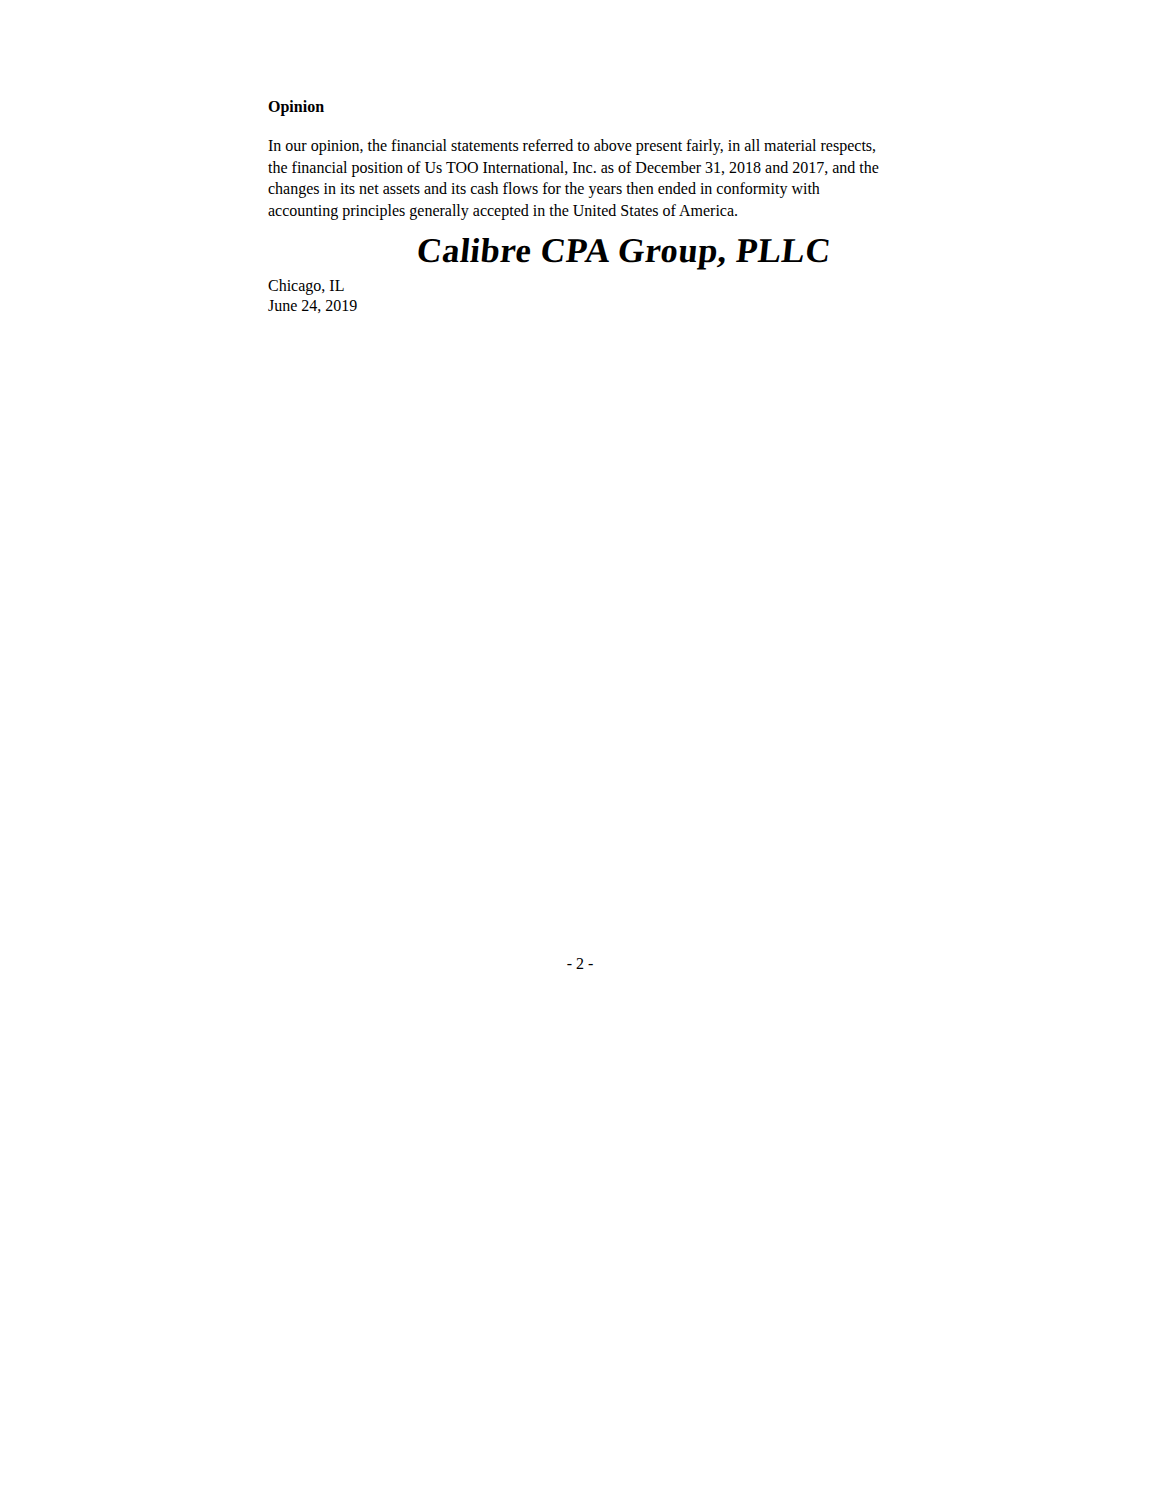Opinion
In our opinion, the financial statements referred to above present fairly, in all material respects, the financial position of Us TOO International, Inc. as of December 31, 2018 and 2017, and the changes in its net assets and its cash flows for the years then ended in conformity with accounting principles generally accepted in the United States of America.
Calibre CPA Group, PLLC
Chicago, IL
June 24, 2019
- 2 -